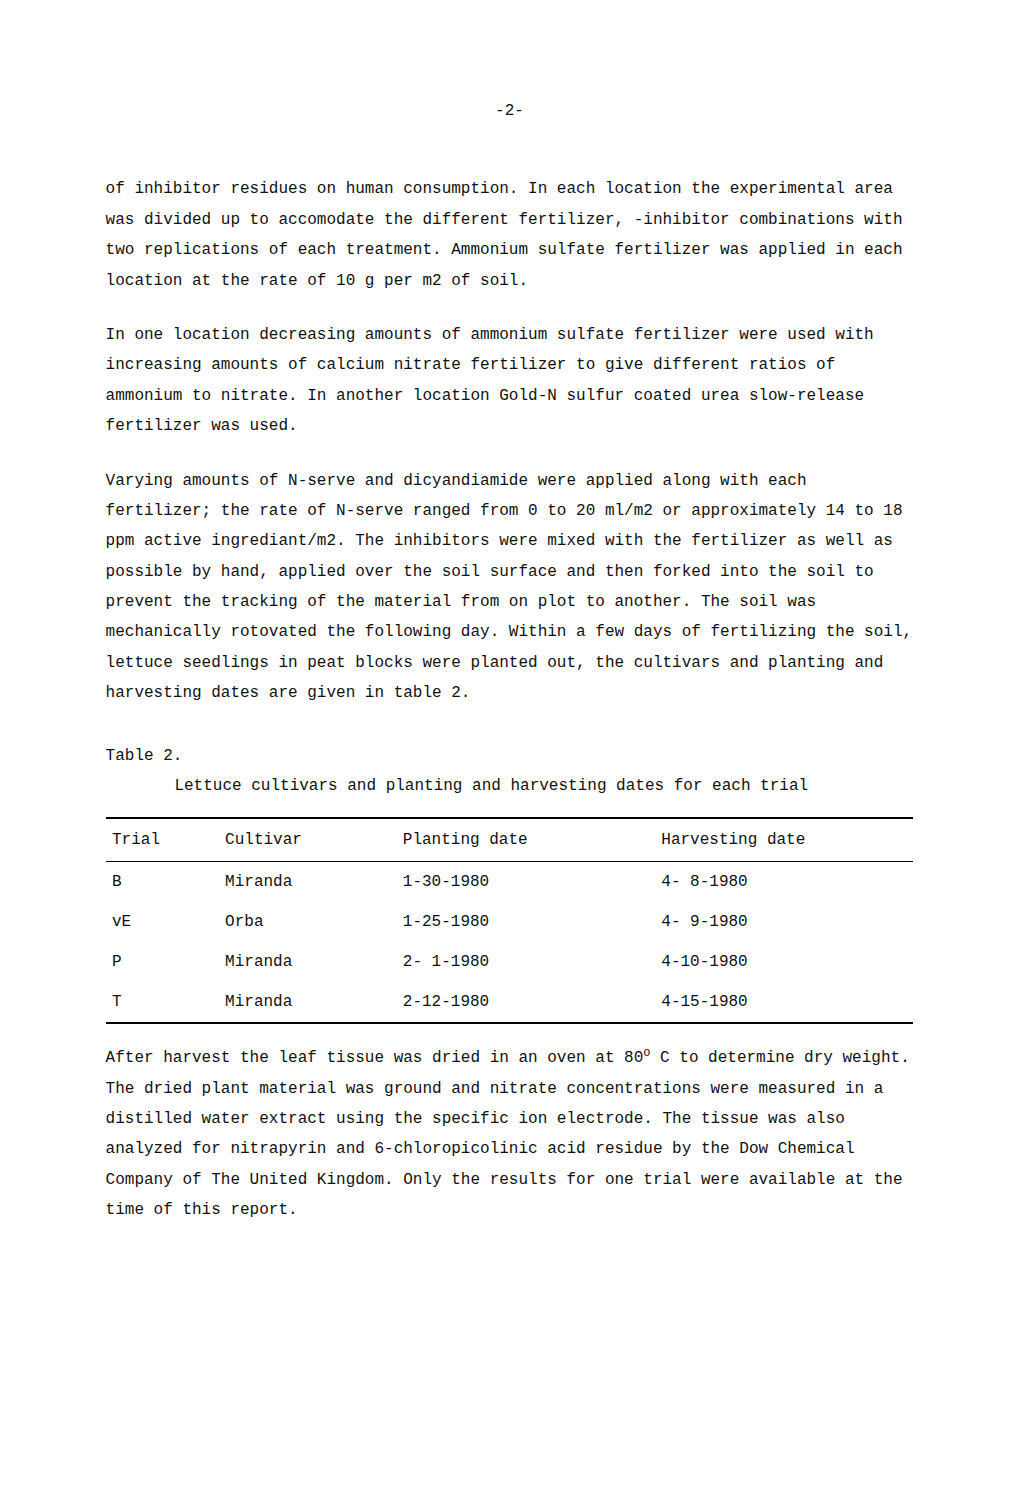-2-
of inhibitor residues on human consumption. In each location the experimental area was divided up to accomodate the different fertilizer, -inhibitor combinations with two replications of each treatment. Ammonium sulfate fertilizer was applied in each location at the rate of 10 g per m2 of soil.
In one location decreasing amounts of ammonium sulfate fertilizer were used with increasing amounts of calcium nitrate fertilizer to give different ratios of ammonium to nitrate. In another location Gold-N sulfur coated urea slow-release fertilizer was used.
Varying amounts of N-serve and dicyandiamide were applied along with each fertilizer; the rate of N-serve ranged from 0 to 20 ml/m2 or approximately 14 to 18 ppm active ingrediant/m2. The inhibitors were mixed with the fertilizer as well as possible by hand, applied over the soil surface and then forked into the soil to prevent the tracking of the material from on plot to another. The soil was mechanically rotovated the following day. Within a few days of fertilizing the soil, lettuce seedlings in peat blocks were planted out, the cultivars and planting and harvesting dates are given in table 2.
Table 2.Lettuce cultivars and planting and harvesting dates for each trial
| Trial | Cultivar | Planting date | Harvesting date |
| --- | --- | --- | --- |
| B | Miranda | 1-30-1980 | 4- 8-1980 |
| vE | Orba | 1-25-1980 | 4- 9-1980 |
| P | Miranda | 2- 1-1980 | 4-10-1980 |
| T | Miranda | 2-12-1980 | 4-15-1980 |
After harvest the leaf tissue was dried in an oven at 80o C to determine dry weight. The dried plant material was ground and nitrate concentrations were measured in a distilled water extract using the specific ion electrode. The tissue was also analyzed for nitrapyrin and 6-chloropicolinic acid residue by the Dow Chemical Company of The United Kingdom. Only the results for one trial were available at the time of this report.